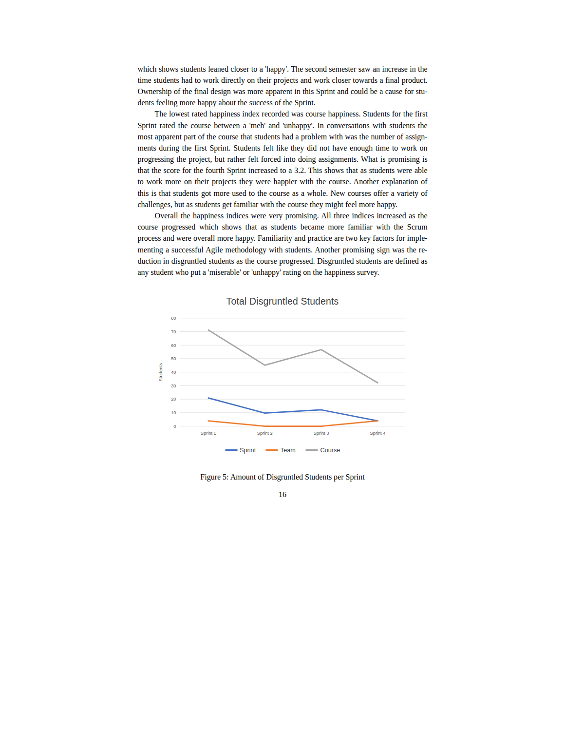which shows students leaned closer to a 'happy'. The second semester saw an increase in the time students had to work directly on their projects and work closer towards a final product. Ownership of the final design was more apparent in this Sprint and could be a cause for students feeling more happy about the success of the Sprint.
The lowest rated happiness index recorded was course happiness. Students for the first Sprint rated the course between a 'meh' and 'unhappy'. In conversations with students the most apparent part of the course that students had a problem with was the number of assignments during the first Sprint. Students felt like they did not have enough time to work on progressing the project, but rather felt forced into doing assignments. What is promising is that the score for the fourth Sprint increased to a 3.2. This shows that as students were able to work more on their projects they were happier with the course. Another explanation of this is that students got more used to the course as a whole. New courses offer a variety of challenges, but as students get familiar with the course they might feel more happy.
Overall the happiness indices were very promising. All three indices increased as the course progressed which shows that as students became more familiar with the Scrum process and were overall more happy. Familiarity and practice are two key factors for implementing a successful Agile methodology with students. Another promising sign was the reduction in disgruntled students as the course progressed. Disgruntled students are defined as any student who put a 'miserable' or 'unhappy' rating on the happiness survey.
Total Disgruntled Students
80 70 60 50 40 30 20 10 0 Students Sprint 1 Sprint 2 Sprint 3 Sprint 4
Sprint Team Course
Figure 5: Amount of Disgruntled Students per Sprint
16